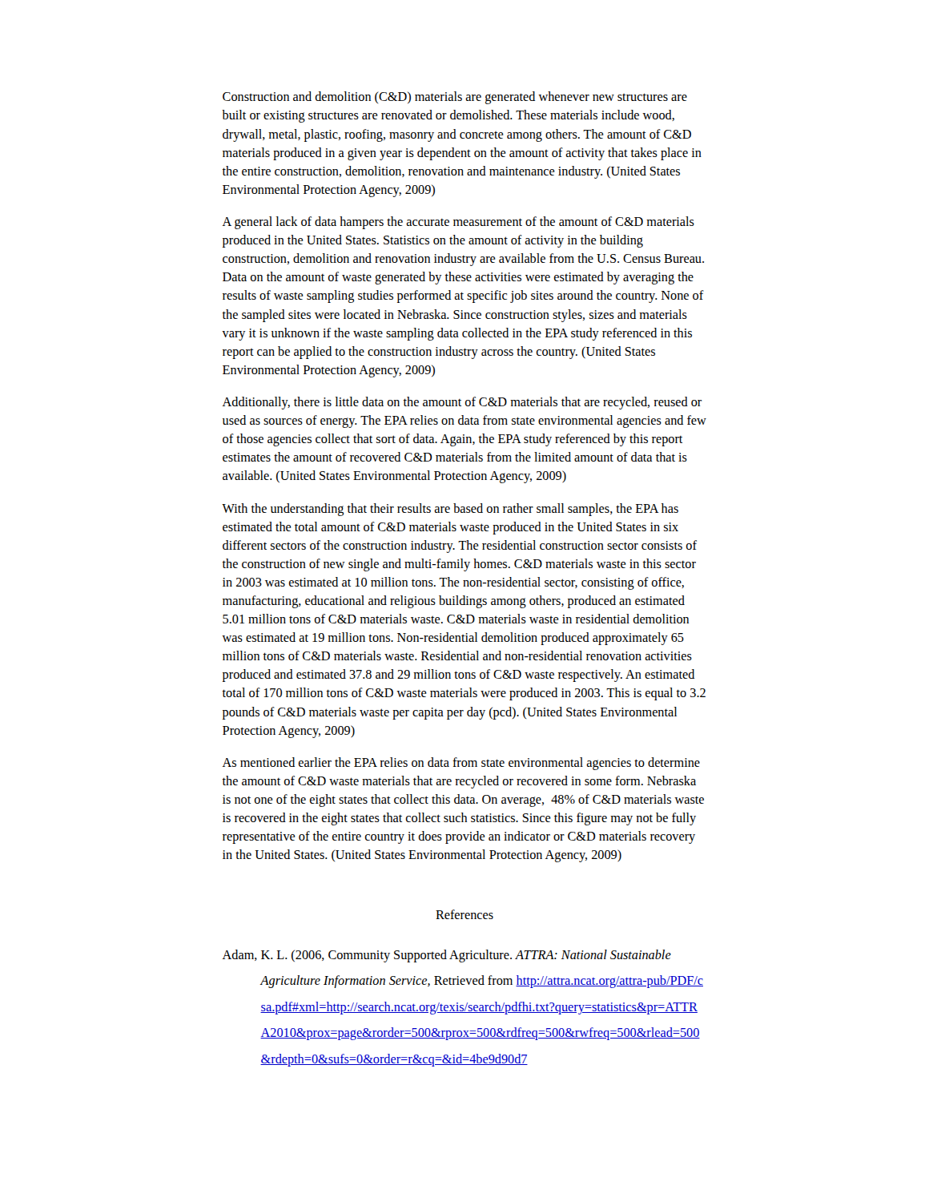Construction and demolition (C&D) materials are generated whenever new structures are built or existing structures are renovated or demolished. These materials include wood, drywall, metal, plastic, roofing, masonry and concrete among others. The amount of C&D materials produced in a given year is dependent on the amount of activity that takes place in the entire construction, demolition, renovation and maintenance industry. (United States Environmental Protection Agency, 2009)
A general lack of data hampers the accurate measurement of the amount of C&D materials produced in the United States. Statistics on the amount of activity in the building construction, demolition and renovation industry are available from the U.S. Census Bureau. Data on the amount of waste generated by these activities were estimated by averaging the results of waste sampling studies performed at specific job sites around the country. None of the sampled sites were located in Nebraska. Since construction styles, sizes and materials vary it is unknown if the waste sampling data collected in the EPA study referenced in this report can be applied to the construction industry across the country. (United States Environmental Protection Agency, 2009)
Additionally, there is little data on the amount of C&D materials that are recycled, reused or used as sources of energy. The EPA relies on data from state environmental agencies and few of those agencies collect that sort of data. Again, the EPA study referenced by this report estimates the amount of recovered C&D materials from the limited amount of data that is available. (United States Environmental Protection Agency, 2009)
With the understanding that their results are based on rather small samples, the EPA has estimated the total amount of C&D materials waste produced in the United States in six different sectors of the construction industry. The residential construction sector consists of the construction of new single and multi-family homes. C&D materials waste in this sector in 2003 was estimated at 10 million tons. The non-residential sector, consisting of office, manufacturing, educational and religious buildings among others, produced an estimated 5.01 million tons of C&D materials waste. C&D materials waste in residential demolition was estimated at 19 million tons. Non-residential demolition produced approximately 65 million tons of C&D materials waste. Residential and non-residential renovation activities produced and estimated 37.8 and 29 million tons of C&D waste respectively. An estimated total of 170 million tons of C&D waste materials were produced in 2003. This is equal to 3.2 pounds of C&D materials waste per capita per day (pcd). (United States Environmental Protection Agency, 2009)
As mentioned earlier the EPA relies on data from state environmental agencies to determine the amount of C&D waste materials that are recycled or recovered in some form. Nebraska is not one of the eight states that collect this data. On average, 48% of C&D materials waste is recovered in the eight states that collect such statistics. Since this figure may not be fully representative of the entire country it does provide an indicator or C&D materials recovery in the United States. (United States Environmental Protection Agency, 2009)
References
Adam, K. L. (2006, Community Supported Agriculture. ATTRA: National Sustainable Agriculture Information Service, Retrieved from http://attra.ncat.org/attra-pub/PDF/csa.pdf#xml=http://search.ncat.org/texis/search/pdfhi.txt?query=statistics&pr=ATTRA2010&prox=page&rorder=500&rprox=500&rdfreq=500&rwfreq=500&rlead=500&rdepth=0&sufs=0&order=r&cq=&id=4be9d90d7